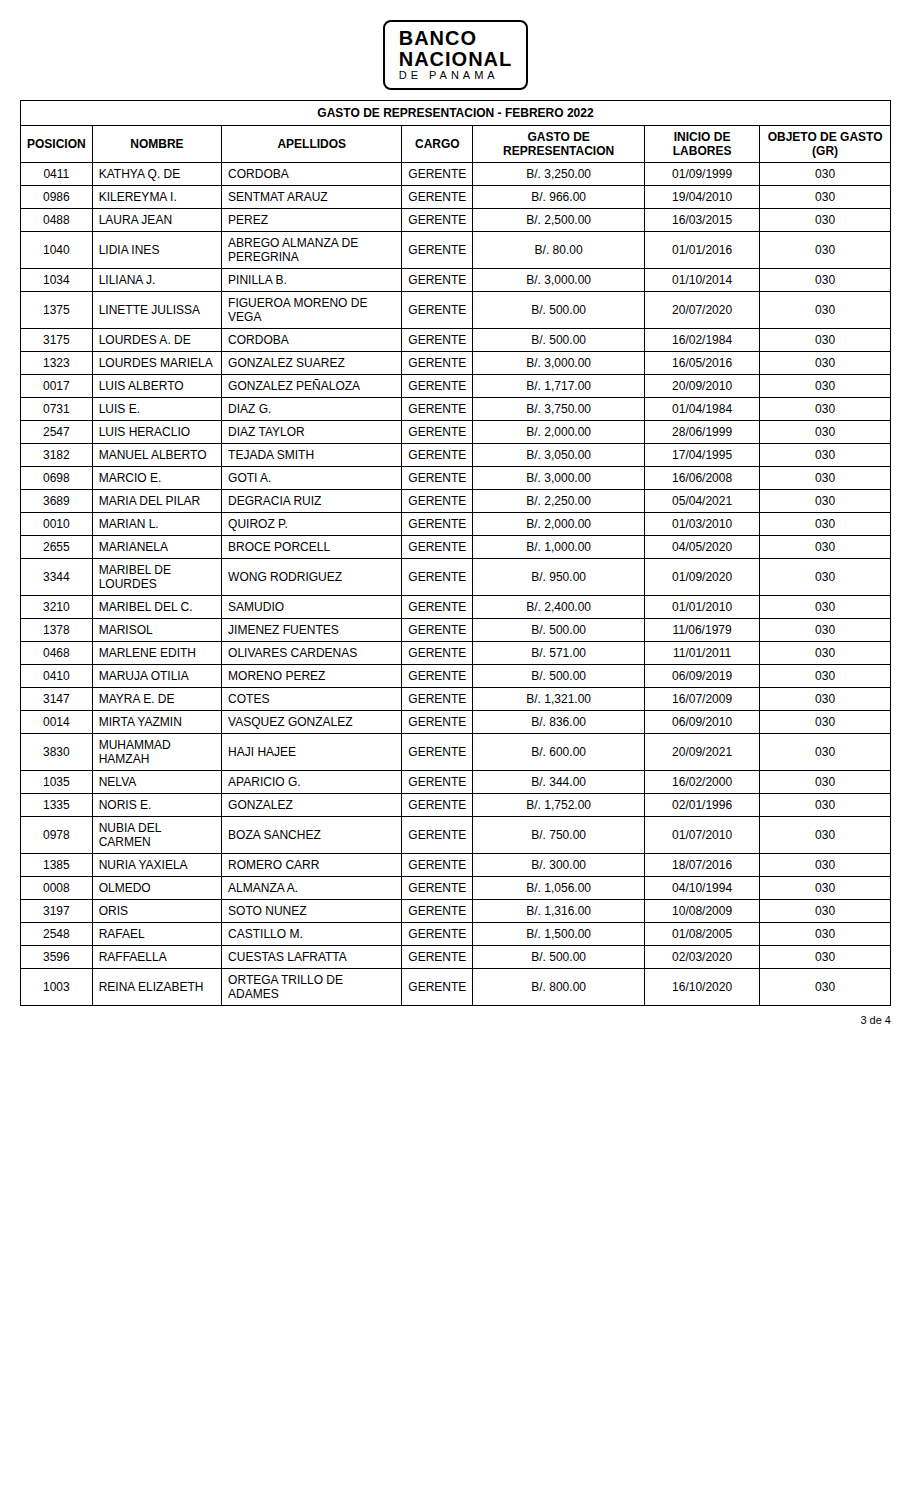BANCO
NACIONAL
DE PANAMA
GASTO DE REPRESENTACION - FEBRERO 2022
| POSICION | NOMBRE | APELLIDOS | CARGO | GASTO DE REPRESENTACION | INICIO DE LABORES | OBJETO DE GASTO (GR) |
| --- | --- | --- | --- | --- | --- | --- |
| 0411 | KATHYA Q. DE | CORDOBA | GERENTE | B/. 3,250.00 | 01/09/1999 | 030 |
| 0986 | KILEREYMA I. | SENTMAT ARAUZ | GERENTE | B/. 966.00 | 19/04/2010 | 030 |
| 0488 | LAURA JEAN | PEREZ | GERENTE | B/. 2,500.00 | 16/03/2015 | 030 |
| 1040 | LIDIA INES | ABREGO ALMANZA DE PEREGRINA | GERENTE | B/. 80.00 | 01/01/2016 | 030 |
| 1034 | LILIANA J. | PINILLA B. | GERENTE | B/. 3,000.00 | 01/10/2014 | 030 |
| 1375 | LINETTE JULISSA | FIGUEROA MORENO DE VEGA | GERENTE | B/. 500.00 | 20/07/2020 | 030 |
| 3175 | LOURDES A. DE | CORDOBA | GERENTE | B/. 500.00 | 16/02/1984 | 030 |
| 1323 | LOURDES MARIELA | GONZALEZ SUAREZ | GERENTE | B/. 3,000.00 | 16/05/2016 | 030 |
| 0017 | LUIS ALBERTO | GONZALEZ PEÑALOZA | GERENTE | B/. 1,717.00 | 20/09/2010 | 030 |
| 0731 | LUIS E. | DIAZ G. | GERENTE | B/. 3,750.00 | 01/04/1984 | 030 |
| 2547 | LUIS HERACLIO | DIAZ TAYLOR | GERENTE | B/. 2,000.00 | 28/06/1999 | 030 |
| 3182 | MANUEL ALBERTO | TEJADA SMITH | GERENTE | B/. 3,050.00 | 17/04/1995 | 030 |
| 0698 | MARCIO E. | GOTI A. | GERENTE | B/. 3,000.00 | 16/06/2008 | 030 |
| 3689 | MARIA DEL PILAR | DEGRACIA RUIZ | GERENTE | B/. 2,250.00 | 05/04/2021 | 030 |
| 0010 | MARIAN L. | QUIROZ P. | GERENTE | B/. 2,000.00 | 01/03/2010 | 030 |
| 2655 | MARIANELA | BROCE PORCELL | GERENTE | B/. 1,000.00 | 04/05/2020 | 030 |
| 3344 | MARIBEL DE LOURDES | WONG RODRIGUEZ | GERENTE | B/. 950.00 | 01/09/2020 | 030 |
| 3210 | MARIBEL DEL C. | SAMUDIO | GERENTE | B/. 2,400.00 | 01/01/2010 | 030 |
| 1378 | MARISOL | JIMENEZ FUENTES | GERENTE | B/. 500.00 | 11/06/1979 | 030 |
| 0468 | MARLENE EDITH | OLIVARES CARDENAS | GERENTE | B/. 571.00 | 11/01/2011 | 030 |
| 0410 | MARUJA OTILIA | MORENO PEREZ | GERENTE | B/. 500.00 | 06/09/2019 | 030 |
| 3147 | MAYRA E. DE | COTES | GERENTE | B/. 1,321.00 | 16/07/2009 | 030 |
| 0014 | MIRTA YAZMIN | VASQUEZ GONZALEZ | GERENTE | B/. 836.00 | 06/09/2010 | 030 |
| 3830 | MUHAMMAD HAMZAH | HAJI HAJEE | GERENTE | B/. 600.00 | 20/09/2021 | 030 |
| 1035 | NELVA | APARICIO G. | GERENTE | B/. 344.00 | 16/02/2000 | 030 |
| 1335 | NORIS E. | GONZALEZ | GERENTE | B/. 1,752.00 | 02/01/1996 | 030 |
| 0978 | NUBIA DEL CARMEN | BOZA SANCHEZ | GERENTE | B/. 750.00 | 01/07/2010 | 030 |
| 1385 | NURIA YAXIELA | ROMERO CARR | GERENTE | B/. 300.00 | 18/07/2016 | 030 |
| 0008 | OLMEDO | ALMANZA A. | GERENTE | B/. 1,056.00 | 04/10/1994 | 030 |
| 3197 | ORIS | SOTO NUNEZ | GERENTE | B/. 1,316.00 | 10/08/2009 | 030 |
| 2548 | RAFAEL | CASTILLO M. | GERENTE | B/. 1,500.00 | 01/08/2005 | 030 |
| 3596 | RAFFAELLA | CUESTAS LAFRATTA | GERENTE | B/. 500.00 | 02/03/2020 | 030 |
| 1003 | REINA ELIZABETH | ORTEGA TRILLO DE ADAMES | GERENTE | B/. 800.00 | 16/10/2020 | 030 |
3 de 4